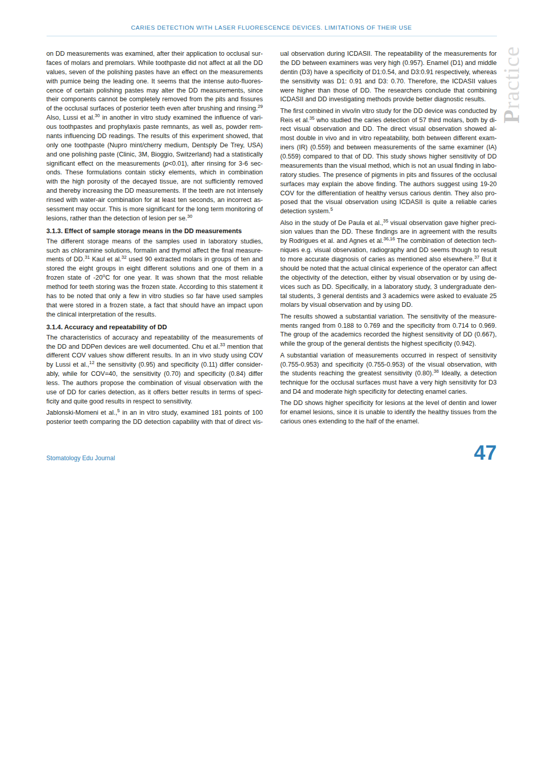Caries detection with laser fluorescence devices. Limitations of their use
Practice
on DD measurements was examined, after their application to occlusal surfaces of molars and premolars. While toothpaste did not affect at all the DD values, seven of the polishing pastes have an effect on the measurements with pumice being the leading one. It seems that the intense auto-fluorescence of certain polishing pastes may alter the DD measurements, since their components cannot be completely removed from the pits and fissures of the occlusal surfaces of posterior teeth even after brushing and rinsing.29 Also, Lussi et al.30 in another in vitro study examined the influence of various toothpastes and prophylaxis paste remnants, as well as, powder remnants influencing DD readings. The results of this experiment showed, that only one toothpaste (Nupro mint/cherry medium, Dentsply De Trey, USA) and one polishing paste (Clinic, 3M, Bioggio, Switzerland) had a statistically significant effect on the measurements (p<0.01), after rinsing for 3-6 seconds. These formulations contain sticky elements, which in combination with the high porosity of the decayed tissue, are not sufficiently removed and thereby increasing the DD measurements. If the teeth are not intensely rinsed with water-air combination for at least ten seconds, an incorrect assessment may occur. This is more significant for the long term monitoring of lesions, rather than the detection of lesion per se.30
3.1.3. Effect of sample storage means in the DD measurements
The different storage means of the samples used in laboratory studies, such as chloramine solutions, formalin and thymol affect the final measurements of DD.31 Kaul et al.32 used 90 extracted molars in groups of ten and stored the eight groups in eight different solutions and one of them in a frozen state of -20oC for one year. It was shown that the most reliable method for teeth storing was the frozen state. According to this statement it has to be noted that only a few in vitro studies so far have used samples that were stored in a frozen state, a fact that should have an impact upon the clinical interpretation of the results.
3.1.4. Accuracy and repeatability of DD
The characteristics of accuracy and repeatability of the measurements of the DD and DDPen devices are well documented. Chu et al.33 mention that different COV values show different results. In an in vivo study using COV by Lussi et al.,12 the sensitivity (0.95) and specificity (0.11) differ considerably, while for COV=40, the sensitivity (0.70) and specificity (0.84) differ less. The authors propose the combination of visual observation with the use of DD for caries detection, as it offers better results in terms of specificity and quite good results in respect to sensitivity.
Jablonski-Momeni et al.,5 in an in vitro study, examined 181 points of 100 posterior teeth comparing the DD detection capability with that of direct visual observation during ICDASII. The repeatability of the measurements for the DD between examiners was very high (0.957). Enamel (D1) and middle dentin (D3) have a specificity of D1:0.54, and D3:0.91 respectively, whereas the sensitivity was D1: 0.91 and D3: 0.70. Therefore, the ICDASII values were higher than those of DD. The researchers conclude that combining ICDASII and DD investigating methods provide better diagnostic results.
The first combined in vivo/in vitro study for the DD device was conducted by Reis et al.35 who studied the caries detection of 57 third molars, both by direct visual observation and DD. The direct visual observation showed almost double in vivo and in vitro repeatability, both between different examiners (IR) (0.559) and between measurements of the same examiner (IA) (0.559) compared to that of DD. This study shows higher sensitivity of DD measurements than the visual method, which is not an usual finding in laboratory studies. The presence of pigments in pits and fissures of the occlusal surfaces may explain the above finding. The authors suggest using 19-20 COV for the differentiation of healthy versus carious dentin. They also proposed that the visual observation using ICDASII is quite a reliable caries detection system.5
Also in the study of De Paula et al.,35 visual observation gave higher precision values than the DD. These findings are in agreement with the results by Rodrigues et al. and Agnes et al.36,16 The combination of detection techniques e.g. visual observation, radiography and DD seems though to result to more accurate diagnosis of caries as mentioned also elsewhere.37 But it should be noted that the actual clinical experience of the operator can affect the objectivity of the detection, either by visual observation or by using devices such as DD. Specifically, in a laboratory study, 3 undergraduate dental students, 3 general dentists and 3 academics were asked to evaluate 25 molars by visual observation and by using DD.
The results showed a substantial variation. The sensitivity of the measurements ranged from 0.188 to 0.769 and the specificity from 0.714 to 0.969. The group of the academics recorded the highest sensitivity of DD (0.667), while the group of the general dentists the highest specificity (0.942).
A substantial variation of measurements occurred in respect of sensitivity (0.755-0.953) and specificity (0.755-0.953) of the visual observation, with the students reaching the greatest sensitivity (0.80).38 Ideally, a detection technique for the occlusal surfaces must have a very high sensitivity for D3 and D4 and moderate high specificity for detecting enamel caries.
The DD shows higher specificity for lesions at the level of dentin and lower for enamel lesions, since it is unable to identify the healthy tissues from the carious ones extending to the half of the enamel.
Stomatology Edu Journal
47